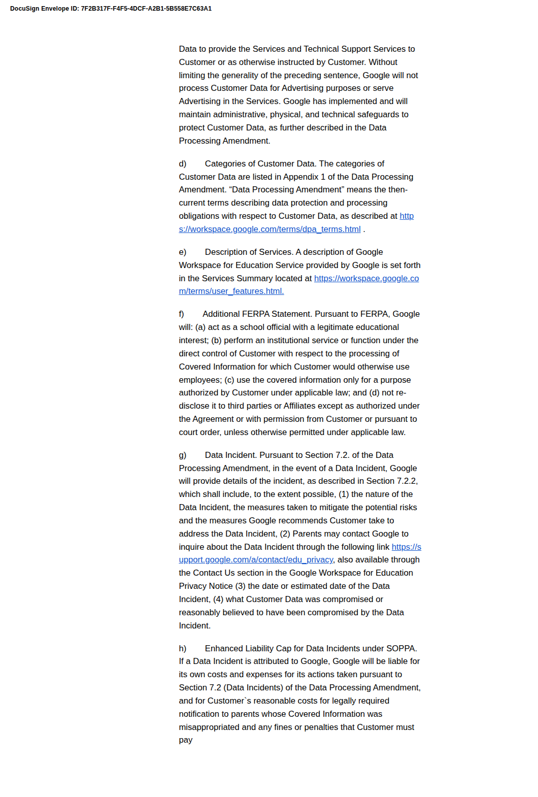DocuSign Envelope ID: 7F2B317F-F4F5-4DCF-A2B1-5B558E7C63A1
Data to provide the Services and Technical Support Services to Customer or as otherwise instructed by Customer. Without limiting the generality of the preceding sentence, Google will not process Customer Data for Advertising purposes or serve Advertising in the Services. Google has implemented and will maintain administrative, physical, and technical safeguards to protect Customer Data, as further described in the Data Processing Amendment.
d) Categories of Customer Data. The categories of Customer Data are listed in Appendix 1 of the Data Processing Amendment. “Data Processing Amendment” means the then-current terms describing data protection and processing obligations with respect to Customer Data, as described at https://workspace.google.com/terms/dpa_terms.html .
e) Description of Services. A description of Google Workspace for Education Service provided by Google is set forth in the Services Summary located at https://workspace.google.com/terms/user_features.html.
f) Additional FERPA Statement. Pursuant to FERPA, Google will: (a) act as a school official with a legitimate educational interest; (b) perform an institutional service or function under the direct control of Customer with respect to the processing of Covered Information for which Customer would otherwise use employees; (c) use the covered information only for a purpose authorized by Customer under applicable law; and (d) not re-disclose it to third parties or Affiliates except as authorized under the Agreement or with permission from Customer or pursuant to court order, unless otherwise permitted under applicable law.
g) Data Incident. Pursuant to Section 7.2. of the Data Processing Amendment, in the event of a Data Incident, Google will provide details of the incident, as described in Section 7.2.2, which shall include, to the extent possible, (1) the nature of the Data Incident, the measures taken to mitigate the potential risks and the measures Google recommends Customer take to address the Data Incident, (2) Parents may contact Google to inquire about the Data Incident through the following link https://support.google.com/a/contact/edu_privacy, also available through the Contact Us section in the Google Workspace for Education Privacy Notice (3) the date or estimated date of the Data Incident, (4) what Customer Data was compromised or reasonably believed to have been compromised by the Data Incident.
h) Enhanced Liability Cap for Data Incidents under SOPPA. If a Data Incident is attributed to Google, Google will be liable for its own costs and expenses for its actions taken pursuant to Section 7.2 (Data Incidents) of the Data Processing Amendment, and for Customer`s reasonable costs for legally required notification to parents whose Covered Information was misappropriated and any fines or penalties that Customer must pay